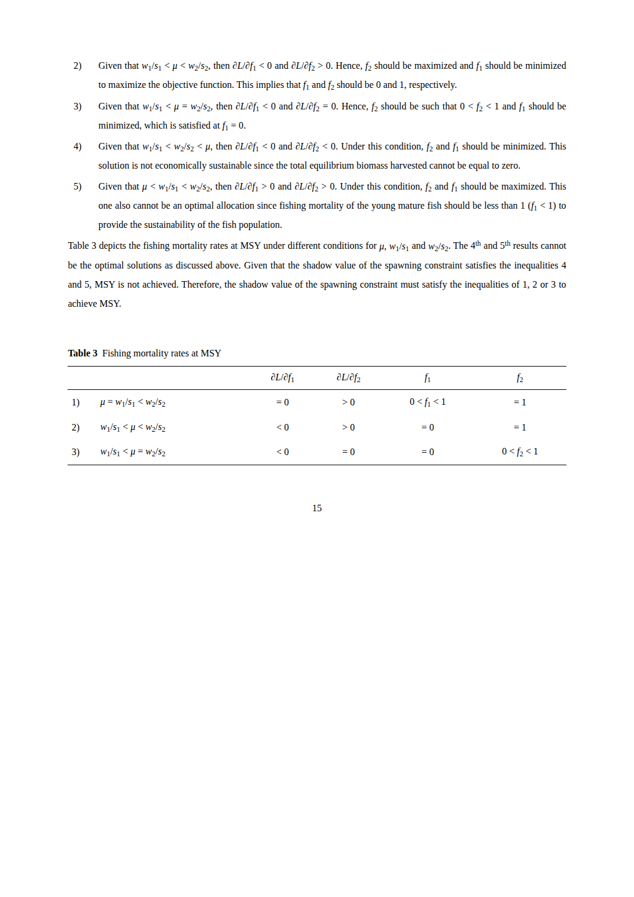2) Given that w1/s1 < μ < w2/s2, then ∂L/∂f1 < 0 and ∂L/∂f2 > 0. Hence, f2 should be maximized and f1 should be minimized to maximize the objective function. This implies that f1 and f2 should be 0 and 1, respectively.
3) Given that w1/s1 < μ = w2/s2, then ∂L/∂f1 < 0 and ∂L/∂f2 = 0. Hence, f2 should be such that 0 < f2 < 1 and f1 should be minimized, which is satisfied at f1 = 0.
4) Given that w1/s1 < w2/s2 < μ, then ∂L/∂f1 < 0 and ∂L/∂f2 < 0. Under this condition, f2 and f1 should be minimized. This solution is not economically sustainable since the total equilibrium biomass harvested cannot be equal to zero.
5) Given that μ < w1/s1 < w2/s2, then ∂L/∂f1 > 0 and ∂L/∂f2 > 0. Under this condition, f2 and f1 should be maximized. This one also cannot be an optimal allocation since fishing mortality of the young mature fish should be less than 1 (f1 < 1) to provide the sustainability of the fish population.
Table 3 depicts the fishing mortality rates at MSY under different conditions for μ, w1/s1 and w2/s2. The 4th and 5th results cannot be the optimal solutions as discussed above. Given that the shadow value of the spawning constraint satisfies the inequalities 4 and 5, MSY is not achieved. Therefore, the shadow value of the spawning constraint must satisfy the inequalities of 1, 2 or 3 to achieve MSY.
Table 3 Fishing mortality rates at MSY
| | | ∂ L /∂ f 1 | ∂ L /∂ f 2 | f 1 | f 2 |
| --- | --- | --- | --- | --- | --- |
| 1) | μ = w 1 / s 1 < w 2 / s 2 | = 0 | > 0 | 0 < f 1 < 1 | = 1 |
| 2) | w 1 / s 1 < μ < w 2 / s 2 | < 0 | > 0 | = 0 | = 1 |
| 3) | w 1 / s 1 < μ = w 2 / s 2 | < 0 | = 0 | = 0 | 0 < f 2 < 1 |
15